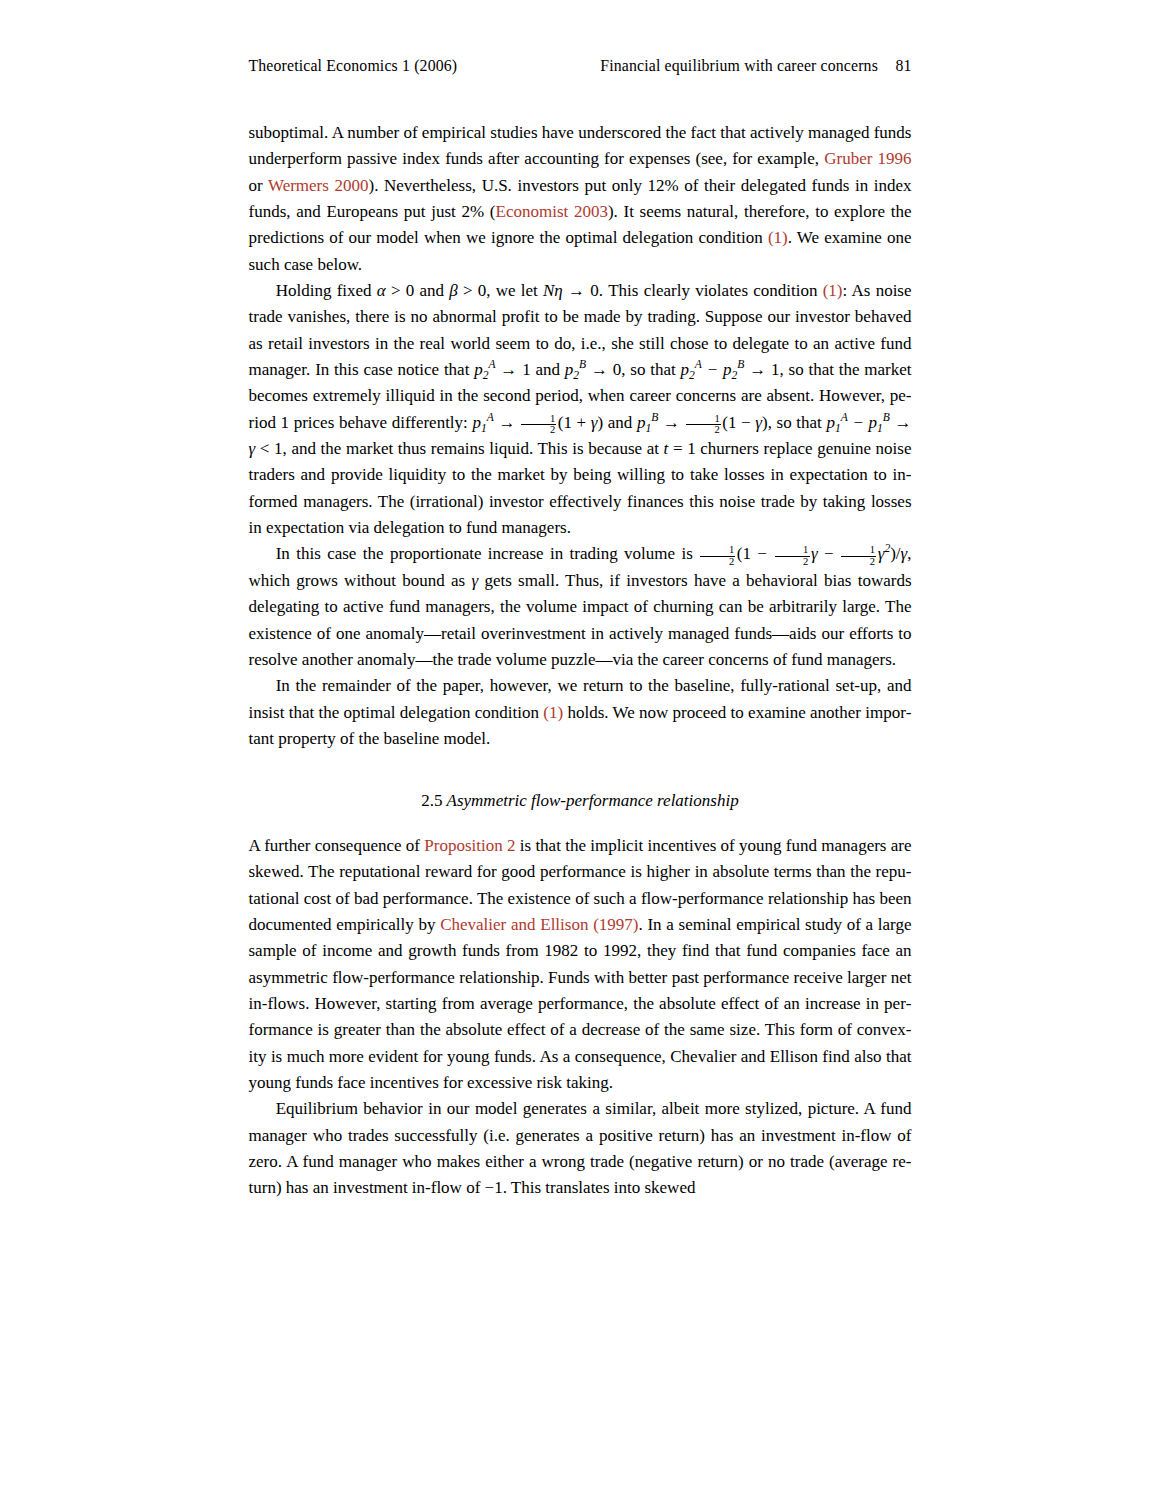Theoretical Economics 1 (2006) Financial equilibrium with career concerns81
suboptimal. A number of empirical studies have underscored the fact that actively managed funds underperform passive index funds after accounting for expenses (see, for example, Gruber 1996 or Wermers 2000). Nevertheless, U.S. investors put only 12% of their delegated funds in index funds, and Europeans put just 2% (Economist 2003). It seems natural, therefore, to explore the predictions of our model when we ignore the optimal delegation condition (1). We examine one such case below.
Holding fixed α > 0 and β > 0, we let Nη → 0. This clearly violates condition (1): As noise trade vanishes, there is no abnormal profit to be made by trading. Suppose our investor behaved as retail investors in the real world seem to do, i.e., she still chose to delegate to an active fund manager. In this case notice that p2A → 1 and p2B → 0, so that p2A − p2B → 1, so that the market becomes extremely illiquid in the second period, when career concerns are absent. However, period 1 prices behave differently: p1A → 12(1 + γ) and p1B → 12(1 − γ), so that p1A − p1B → γ < 1, and the market thus remains liquid. This is because at t = 1 churners replace genuine noise traders and provide liquidity to the market by being willing to take losses in expectation to informed managers. The (irrational) investor effectively finances this noise trade by taking losses in expectation via delegation to fund managers.
In this case the proportionate increase in trading volume is 12(1 − 12 γ − 12 γ2)/γ, which grows without bound as γ gets small. Thus, if investors have a behavioral bias towards delegating to active fund managers, the volume impact of churning can be arbitrarily large. The existence of one anomaly—retail overinvestment in actively managed funds—aids our efforts to resolve another anomaly—the trade volume puzzle—via the career concerns of fund managers.
In the remainder of the paper, however, we return to the baseline, fully-rational set-up, and insist that the optimal delegation condition (1) holds. We now proceed to examine another important property of the baseline model.
2.5 Asymmetric flow-performance relationship
A further consequence of Proposition 2 is that the implicit incentives of young fund managers are skewed. The reputational reward for good performance is higher in absolute terms than the reputational cost of bad performance. The existence of such a flow-performance relationship has been documented empirically by Chevalier and Ellison (1997). In a seminal empirical study of a large sample of income and growth funds from 1982 to 1992, they find that fund companies face an asymmetric flow-performance relationship. Funds with better past performance receive larger net in-flows. However, starting from average performance, the absolute effect of an increase in performance is greater than the absolute effect of a decrease of the same size. This form of convexity is much more evident for young funds. As a consequence, Chevalier and Ellison find also that young funds face incentives for excessive risk taking.
Equilibrium behavior in our model generates a similar, albeit more stylized, picture. A fund manager who trades successfully (i.e. generates a positive return) has an investment in-flow of zero. A fund manager who makes either a wrong trade (negative return) or no trade (average return) has an investment in-flow of −1. This translates into skewed